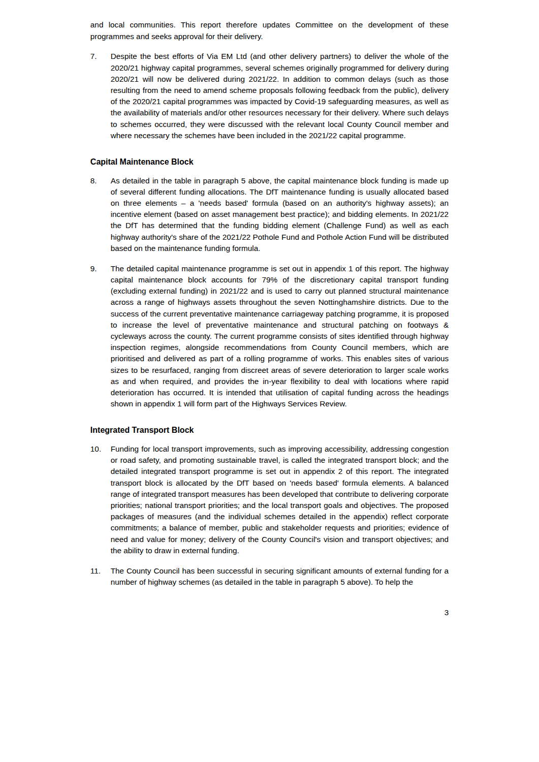and local communities. This report therefore updates Committee on the development of these programmes and seeks approval for their delivery.
7. Despite the best efforts of Via EM Ltd (and other delivery partners) to deliver the whole of the 2020/21 highway capital programmes, several schemes originally programmed for delivery during 2020/21 will now be delivered during 2021/22. In addition to common delays (such as those resulting from the need to amend scheme proposals following feedback from the public), delivery of the 2020/21 capital programmes was impacted by Covid-19 safeguarding measures, as well as the availability of materials and/or other resources necessary for their delivery. Where such delays to schemes occurred, they were discussed with the relevant local County Council member and where necessary the schemes have been included in the 2021/22 capital programme.
Capital Maintenance Block
8. As detailed in the table in paragraph 5 above, the capital maintenance block funding is made up of several different funding allocations. The DfT maintenance funding is usually allocated based on three elements – a 'needs based' formula (based on an authority's highway assets); an incentive element (based on asset management best practice); and bidding elements. In 2021/22 the DfT has determined that the funding bidding element (Challenge Fund) as well as each highway authority's share of the 2021/22 Pothole Fund and Pothole Action Fund will be distributed based on the maintenance funding formula.
9. The detailed capital maintenance programme is set out in appendix 1 of this report. The highway capital maintenance block accounts for 79% of the discretionary capital transport funding (excluding external funding) in 2021/22 and is used to carry out planned structural maintenance across a range of highways assets throughout the seven Nottinghamshire districts. Due to the success of the current preventative maintenance carriageway patching programme, it is proposed to increase the level of preventative maintenance and structural patching on footways & cycleways across the county. The current programme consists of sites identified through highway inspection regimes, alongside recommendations from County Council members, which are prioritised and delivered as part of a rolling programme of works. This enables sites of various sizes to be resurfaced, ranging from discreet areas of severe deterioration to larger scale works as and when required, and provides the in-year flexibility to deal with locations where rapid deterioration has occurred. It is intended that utilisation of capital funding across the headings shown in appendix 1 will form part of the Highways Services Review.
Integrated Transport Block
10. Funding for local transport improvements, such as improving accessibility, addressing congestion or road safety, and promoting sustainable travel, is called the integrated transport block; and the detailed integrated transport programme is set out in appendix 2 of this report. The integrated transport block is allocated by the DfT based on 'needs based' formula elements. A balanced range of integrated transport measures has been developed that contribute to delivering corporate priorities; national transport priorities; and the local transport goals and objectives. The proposed packages of measures (and the individual schemes detailed in the appendix) reflect corporate commitments; a balance of member, public and stakeholder requests and priorities; evidence of need and value for money; delivery of the County Council's vision and transport objectives; and the ability to draw in external funding.
11. The County Council has been successful in securing significant amounts of external funding for a number of highway schemes (as detailed in the table in paragraph 5 above). To help the
3